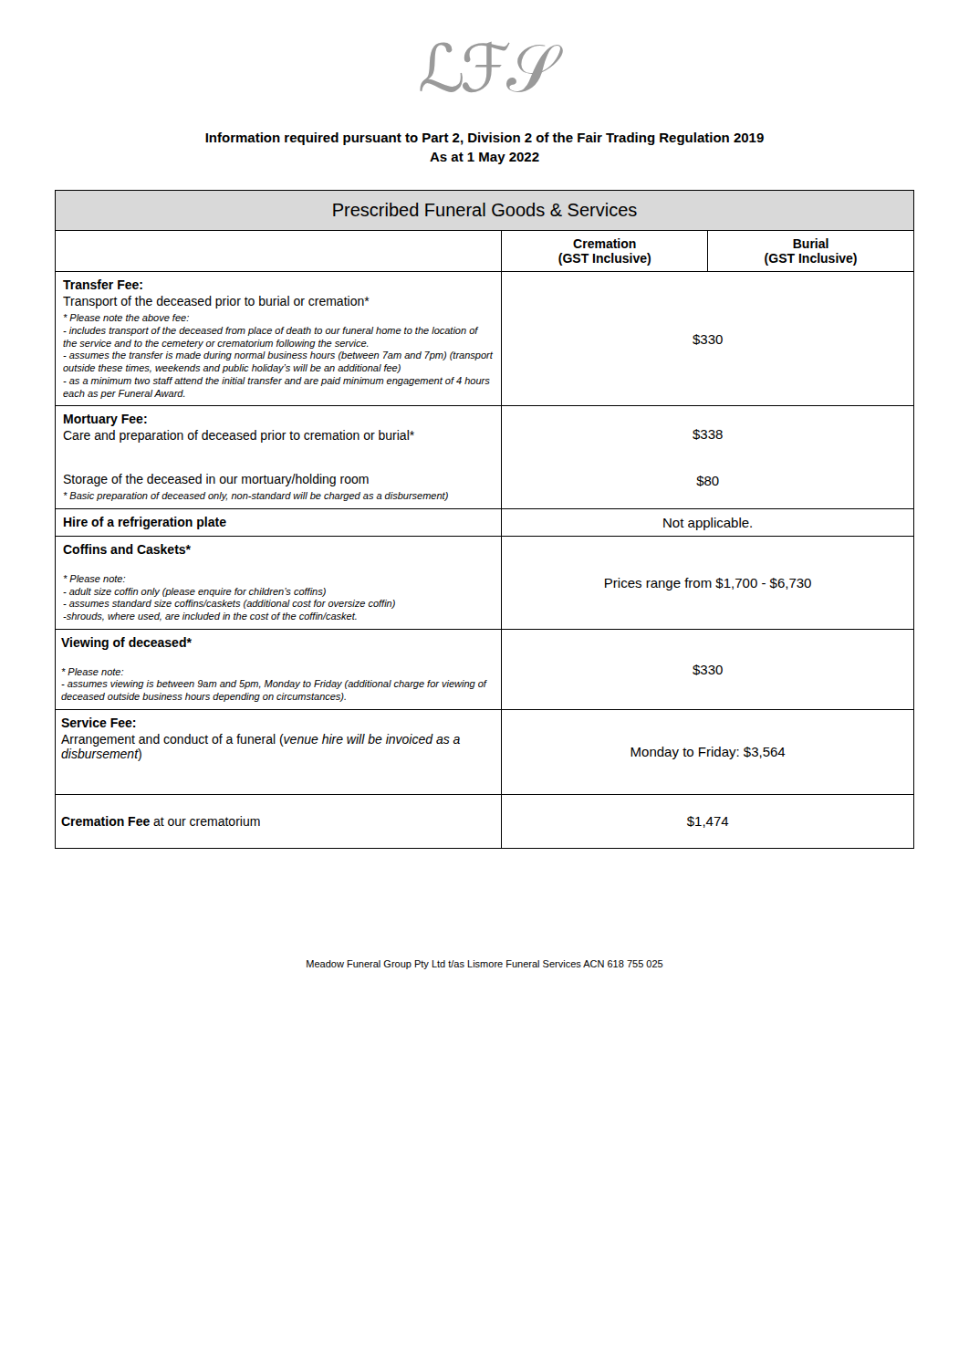ℒℱ𝒮
Information required pursuant to Part 2, Division 2 of the Fair Trading Regulation 2019
As at 1 May 2022
| Prescribed Funeral Goods & Services |
| | Cremation (GST Inclusive) | Burial (GST Inclusive) |
| Transfer Fee: Transport of the deceased prior to burial or cremation* * Please note the above fee: - includes transport of the deceased from place of death to our funeral home to the location of the service and to the cemetery or crematorium following the service. - assumes the transfer is made during normal business hours (between 7am and 7pm) (transport outside these times, weekends and public holiday’s will be an additional fee) - as a minimum two staff attend the initial transfer and are paid minimum engagement of 4 hours each as per Funeral Award. | $330 |
| Mortuary Fee: Care and preparation of deceased prior to cremation or burial* Storage of the deceased in our mortuary/holding room * Basic preparation of deceased only, non-standard will be charged as a disbursement) | $338 $80 |
| Hire of a refrigeration plate | Not applicable. |
| Coffins and Caskets* * Please note: - adult size coffin only (please enquire for children’s coffins) - assumes standard size coffins/caskets (additional cost for oversize coffin) -shrouds, where used, are included in the cost of the coffin/casket. | Prices range from $1,700 - $6,730 |
| Viewing of deceased* * Please note: - assumes viewing is between 9am and 5pm, Monday to Friday (additional charge for viewing of deceased outside business hours depending on circumstances). | $330 |
| Service Fee: Arrangement and conduct of a funeral ( venue hire will be invoiced as a disbursement ) | Monday to Friday: $3,564 |
| Cremation Fee at our crematorium | $1,474 |
Meadow Funeral Group Pty Ltd t/as Lismore Funeral Services ACN 618 755 025